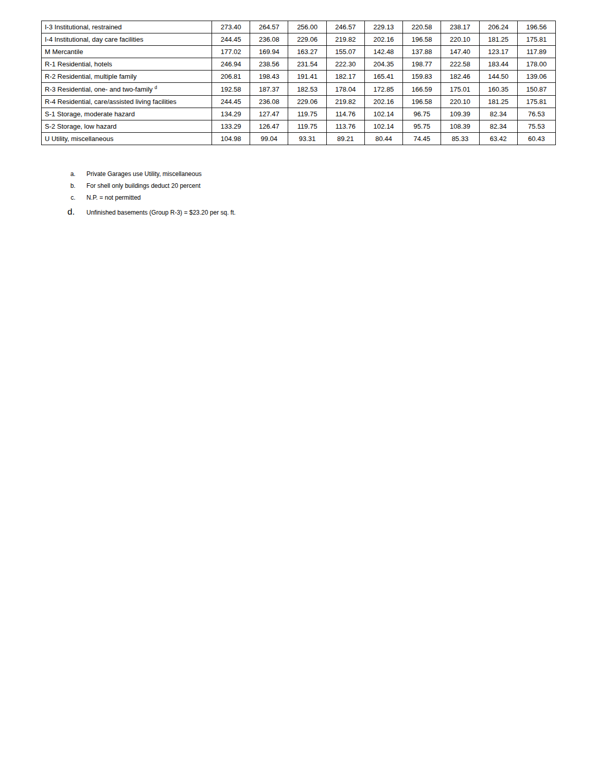| I-3 Institutional, restrained | 273.40 | 264.57 | 256.00 | 246.57 | 229.13 | 220.58 | 238.17 | 206.24 | 196.56 |
| I-4 Institutional, day care facilities | 244.45 | 236.08 | 229.06 | 219.82 | 202.16 | 196.58 | 220.10 | 181.25 | 175.81 |
| M Mercantile | 177.02 | 169.94 | 163.27 | 155.07 | 142.48 | 137.88 | 147.40 | 123.17 | 117.89 |
| R-1 Residential, hotels | 246.94 | 238.56 | 231.54 | 222.30 | 204.35 | 198.77 | 222.58 | 183.44 | 178.00 |
| R-2 Residential, multiple family | 206.81 | 198.43 | 191.41 | 182.17 | 165.41 | 159.83 | 182.46 | 144.50 | 139.06 |
| R-3 Residential, one- and two-family d | 192.58 | 187.37 | 182.53 | 178.04 | 172.85 | 166.59 | 175.01 | 160.35 | 150.87 |
| R-4 Residential, care/assisted living facilities | 244.45 | 236.08 | 229.06 | 219.82 | 202.16 | 196.58 | 220.10 | 181.25 | 175.81 |
| S-1 Storage, moderate hazard | 134.29 | 127.47 | 119.75 | 114.76 | 102.14 | 96.75 | 109.39 | 82.34 | 76.53 |
| S-2 Storage, low hazard | 133.29 | 126.47 | 119.75 | 113.76 | 102.14 | 95.75 | 108.39 | 82.34 | 75.53 |
| U Utility, miscellaneous | 104.98 | 99.04 | 93.31 | 89.21 | 80.44 | 74.45 | 85.33 | 63.42 | 60.43 |
Private Garages use Utility, miscellaneous
For shell only buildings deduct 20 percent
N.P. = not permitted
Unfinished basements (Group R-3) = $23.20 per sq. ft.